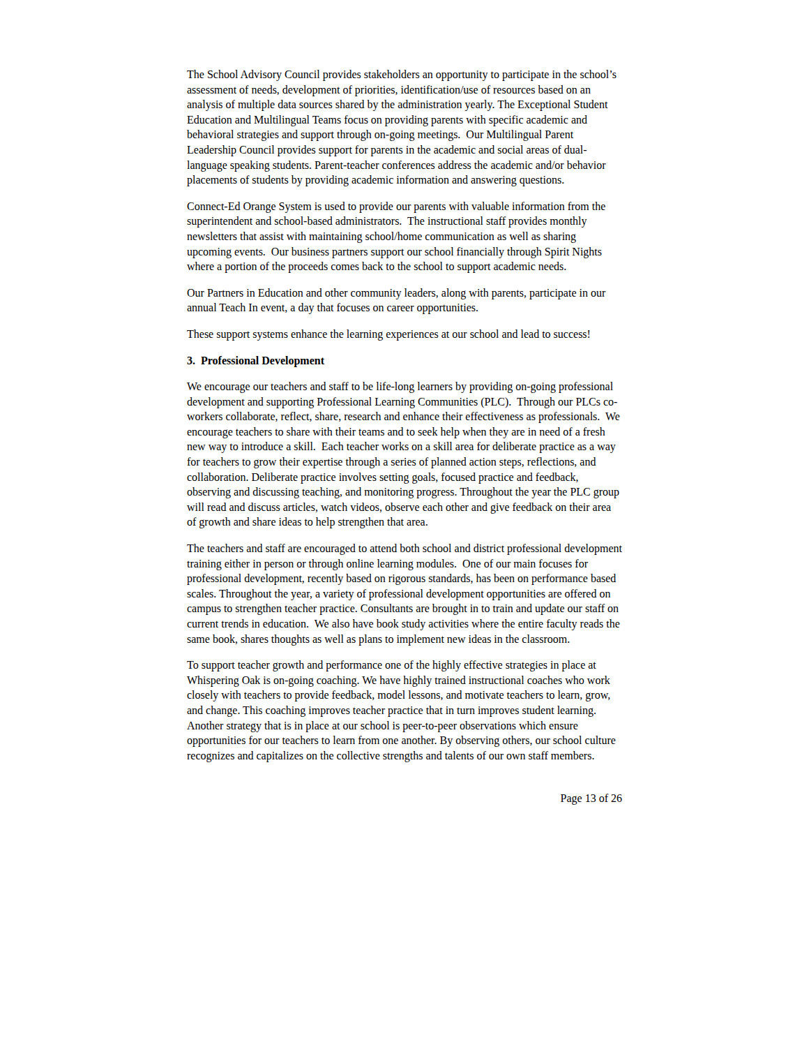The School Advisory Council provides stakeholders an opportunity to participate in the school’s assessment of needs, development of priorities, identification/use of resources based on an analysis of multiple data sources shared by the administration yearly. The Exceptional Student Education and Multilingual Teams focus on providing parents with specific academic and behavioral strategies and support through on-going meetings. Our Multilingual Parent Leadership Council provides support for parents in the academic and social areas of dual-language speaking students. Parent-teacher conferences address the academic and/or behavior placements of students by providing academic information and answering questions.
Connect-Ed Orange System is used to provide our parents with valuable information from the superintendent and school-based administrators. The instructional staff provides monthly newsletters that assist with maintaining school/home communication as well as sharing upcoming events. Our business partners support our school financially through Spirit Nights where a portion of the proceeds comes back to the school to support academic needs.
Our Partners in Education and other community leaders, along with parents, participate in our annual Teach In event, a day that focuses on career opportunities.
These support systems enhance the learning experiences at our school and lead to success!
3. Professional Development
We encourage our teachers and staff to be life-long learners by providing on-going professional development and supporting Professional Learning Communities (PLC). Through our PLCs co-workers collaborate, reflect, share, research and enhance their effectiveness as professionals. We encourage teachers to share with their teams and to seek help when they are in need of a fresh new way to introduce a skill. Each teacher works on a skill area for deliberate practice as a way for teachers to grow their expertise through a series of planned action steps, reflections, and collaboration. Deliberate practice involves setting goals, focused practice and feedback, observing and discussing teaching, and monitoring progress. Throughout the year the PLC group will read and discuss articles, watch videos, observe each other and give feedback on their area of growth and share ideas to help strengthen that area.
The teachers and staff are encouraged to attend both school and district professional development training either in person or through online learning modules. One of our main focuses for professional development, recently based on rigorous standards, has been on performance based scales. Throughout the year, a variety of professional development opportunities are offered on campus to strengthen teacher practice. Consultants are brought in to train and update our staff on current trends in education. We also have book study activities where the entire faculty reads the same book, shares thoughts as well as plans to implement new ideas in the classroom.
To support teacher growth and performance one of the highly effective strategies in place at Whispering Oak is on-going coaching. We have highly trained instructional coaches who work closely with teachers to provide feedback, model lessons, and motivate teachers to learn, grow, and change. This coaching improves teacher practice that in turn improves student learning. Another strategy that is in place at our school is peer-to-peer observations which ensure opportunities for our teachers to learn from one another. By observing others, our school culture recognizes and capitalizes on the collective strengths and talents of our own staff members.
Page 13 of 26